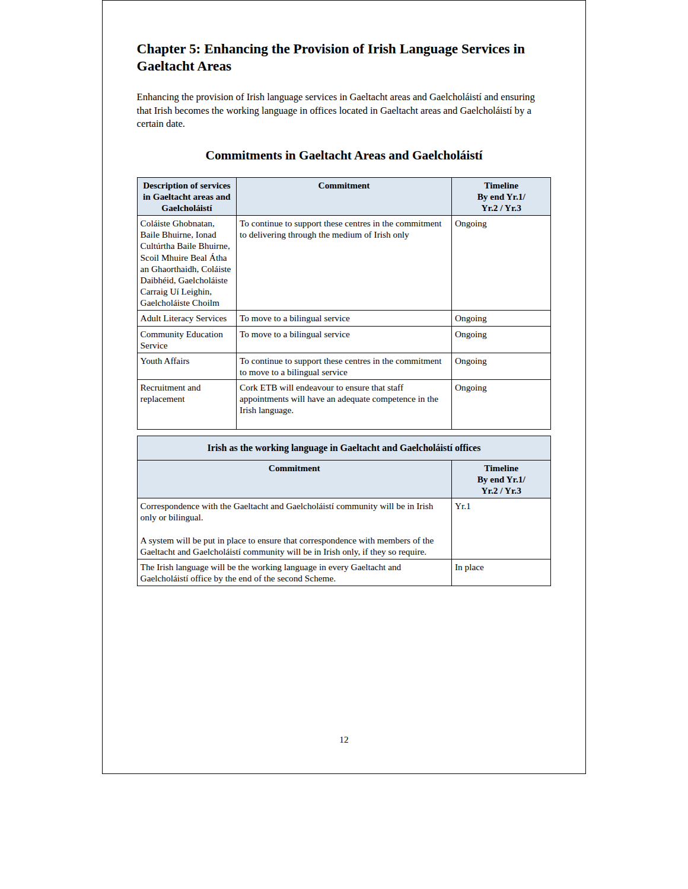Chapter 5: Enhancing the Provision of Irish Language Services in Gaeltacht Areas
Enhancing the provision of Irish language services in Gaeltacht areas and Gaelcholáistí and ensuring that Irish becomes the working language in offices located in Gaeltacht areas and Gaelcholáistí by a certain date.
Commitments in Gaeltacht Areas and Gaelcholáistí
| Description of services in Gaeltacht areas and Gaelcholáistí | Commitment | Timeline By end Yr.1/ Yr.2 / Yr.3 |
| --- | --- | --- |
| Coláiste Ghobnatan, Baile Bhuirne, Ionad Cultúrtha Baile Bhuirne, Scoil Mhuire Beal Átha an Ghaorthaidh, Coláiste Daibhéid, Gaelcholáiste Carraig Uí Leighin, Gaelcholáiste Choilm | To continue to support these centres in the commitment to delivering through the medium of Irish only | Ongoing |
| Adult Literacy Services | To move to a bilingual service | Ongoing |
| Community Education Service | To move to a bilingual service | Ongoing |
| Youth Affairs | To continue to support these centres in the commitment to move to a bilingual service | Ongoing |
| Recruitment and replacement | Cork ETB will endeavour to ensure that staff appointments will have an adequate competence in the Irish language. | Ongoing |
| Irish as the working language in Gaeltacht and Gaelcholáistí offices |
| Commitment | Timeline By end Yr.1/ Yr.2 / Yr.3 |
| Correspondence with the Gaeltacht and Gaelcholáistí community will be in Irish only or bilingual. A system will be put in place to ensure that correspondence with members of the Gaeltacht and Gaelcholáistí community will be in Irish only, if they so require. | Yr.1 |
| The Irish language will be the working language in every Gaeltacht and Gaelcholáistí office by the end of the second Scheme. | In place |
12